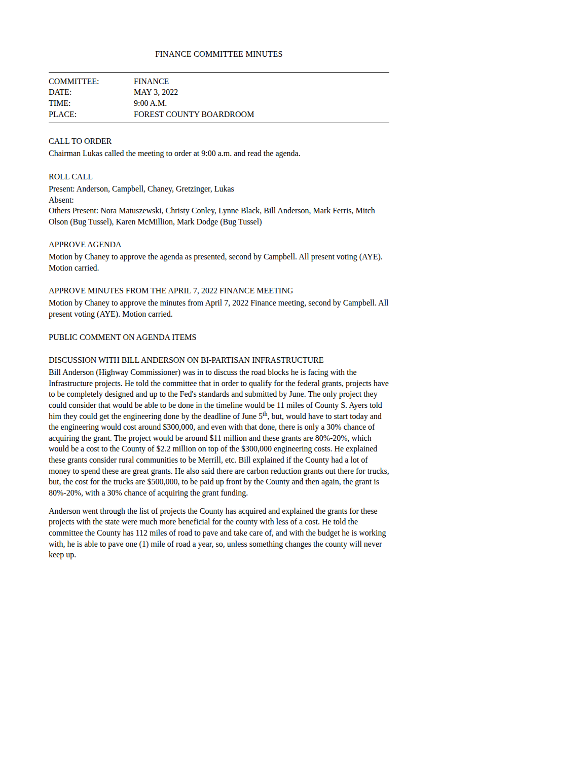FINANCE COMMITTEE MINUTES
| COMMITTEE: | FINANCE |
| DATE: | MAY 3, 2022 |
| TIME: | 9:00 A.M. |
| PLACE: | FOREST COUNTY BOARDROOM |
CALL TO ORDER
Chairman Lukas called the meeting to order at 9:00 a.m. and read the agenda.
ROLL CALL
Present: Anderson, Campbell, Chaney, Gretzinger, Lukas
Absent:
Others Present: Nora Matuszewski, Christy Conley, Lynne Black, Bill Anderson, Mark Ferris, Mitch Olson (Bug Tussel), Karen McMillion, Mark Dodge (Bug Tussel)
APPROVE AGENDA
Motion by Chaney to approve the agenda as presented, second by Campbell. All present voting (AYE). Motion carried.
APPROVE MINUTES FROM THE APRIL 7, 2022 FINANCE MEETING
Motion by Chaney to approve the minutes from April 7, 2022 Finance meeting, second by Campbell. All present voting (AYE). Motion carried.
PUBLIC COMMENT ON AGENDA ITEMS
DISCUSSION WITH BILL ANDERSON ON BI-PARTISAN INFRASTRUCTURE
Bill Anderson (Highway Commissioner) was in to discuss the road blocks he is facing with the Infrastructure projects. He told the committee that in order to qualify for the federal grants, projects have to be completely designed and up to the Fed's standards and submitted by June. The only project they could consider that would be able to be done in the timeline would be 11 miles of County S. Ayers told him they could get the engineering done by the deadline of June 5th, but, would have to start today and the engineering would cost around $300,000, and even with that done, there is only a 30% chance of acquiring the grant. The project would be around $11 million and these grants are 80%-20%, which would be a cost to the County of $2.2 million on top of the $300,000 engineering costs. He explained these grants consider rural communities to be Merrill, etc. Bill explained if the County had a lot of money to spend these are great grants. He also said there are carbon reduction grants out there for trucks, but, the cost for the trucks are $500,000, to be paid up front by the County and then again, the grant is 80%-20%, with a 30% chance of acquiring the grant funding.
Anderson went through the list of projects the County has acquired and explained the grants for these projects with the state were much more beneficial for the county with less of a cost. He told the committee the County has 112 miles of road to pave and take care of, and with the budget he is working with, he is able to pave one (1) mile of road a year, so, unless something changes the county will never keep up.